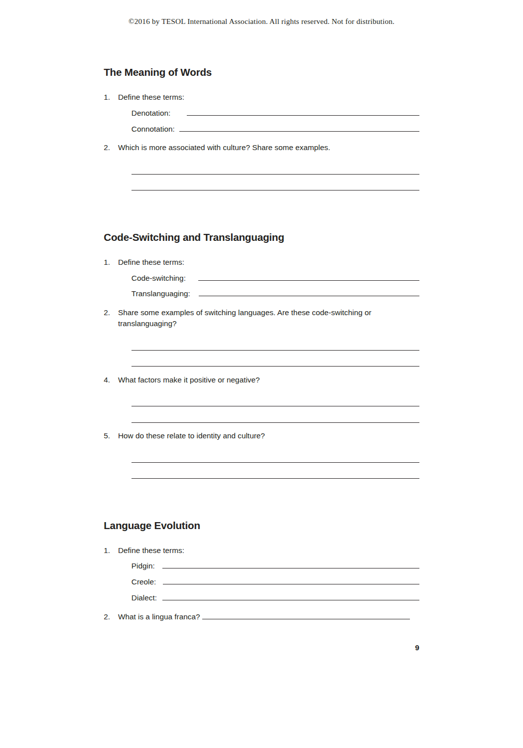©2016 by TESOL International Association. All rights reserved. Not for distribution.
The Meaning of Words
1. Define these terms:
Denotation:
Connotation:
2. Which is more associated with culture? Share some examples.
Code-Switching and Translanguaging
1. Define these terms:
Code-switching:
Translanguaging:
2. Share some examples of switching languages. Are these code-switching or translanguaging?
4. What factors make it positive or negative?
5. How do these relate to identity and culture?
Language Evolution
1. Define these terms:
Pidgin:
Creole:
Dialect:
2. What is a lingua franca?
9